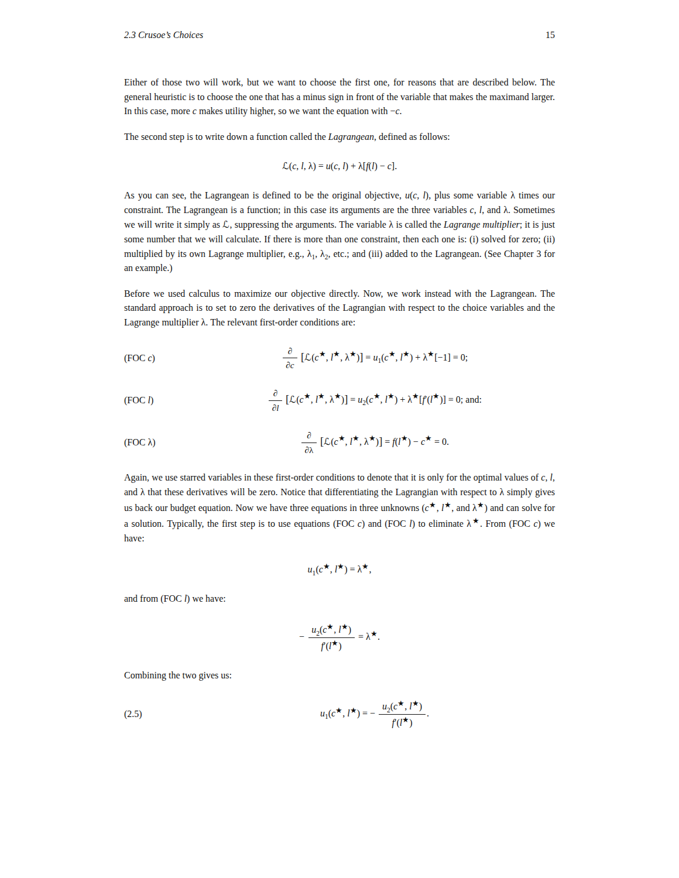2.3 Crusoe’s Choices 15
Either of those two will work, but we want to choose the first one, for reasons that are described below. The general heuristic is to choose the one that has a minus sign in front of the variable that makes the maximand larger. In this case, more c makes utility higher, so we want the equation with −c.
The second step is to write down a function called the Lagrangean, defined as follows:
ℒ(c, l, λ) = u(c, l) + λ[f(l) − c].
As you can see, the Lagrangean is defined to be the original objective, u(c, l), plus some variable λ times our constraint. The Lagrangean is a function; in this case its arguments are the three variables c, l, and λ. Sometimes we will write it simply as ℒ, suppressing the arguments. The variable λ is called the Lagrange multiplier; it is just some number that we will calculate. If there is more than one constraint, then each one is: (i) solved for zero; (ii) multiplied by its own Lagrange multiplier, e.g., λ1, λ2, etc.; and (iii) added to the Lagrangean. (See Chapter 3 for an example.)
Before we used calculus to maximize our objective directly. Now, we work instead with the Lagrangean. The standard approach is to set to zero the derivatives of the Lagrangian with respect to the choice variables and the Lagrange multiplier λ. The relevant first-order conditions are:
(FOC c) ∂ ∂c [ℒ(c★, l★, λ★)] = u1(c★, l★) + λ★[−1] = 0;
(FOC l) ∂ ∂l [ℒ(c★, l★, λ★)] = u2(c★, l★) + λ★[f′(l★)] = 0; and:
(FOC λ) ∂ ∂λ [ℒ(c★, l★, λ★)] = f(l★) − c★ = 0.
Again, we use starred variables in these first-order conditions to denote that it is only for the optimal values of c, l, and λ that these derivatives will be zero. Notice that differentiating the Lagrangian with respect to λ simply gives us back our budget equation. Now we have three equations in three unknowns (c★, l★, and λ★) and can solve for a solution. Typically, the first step is to use equations (FOC c) and (FOC l) to eliminate λ★. From (FOC c) we have:
u1(c★, l★) = λ★,
and from (FOC l) we have:
− u2(c★, l★) f′(l★) = λ★.
Combining the two gives us:
(2.5) u1(c★, l★) = − u2(c★, l★) f′(l★) .